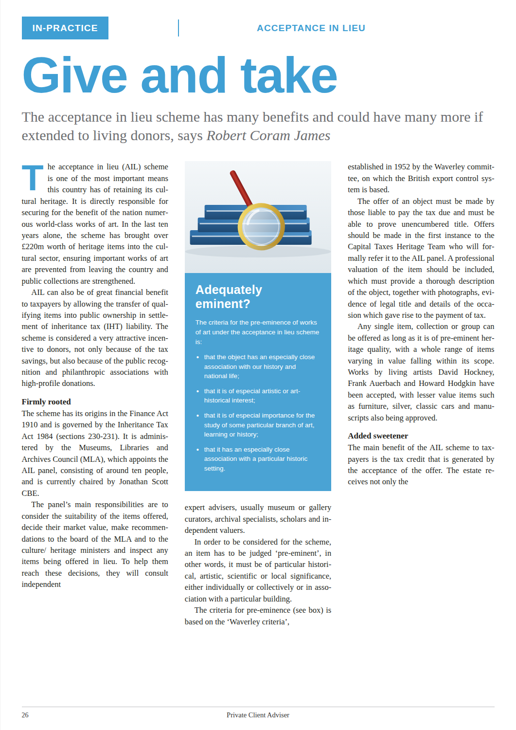IN-PRACTICE
ACCEPTANCE IN LIEU
Give and take
The acceptance in lieu scheme has many benefits and could have many more if extended to living donors, says Robert Coram James
The acceptance in lieu (AIL) scheme is one of the most important means this country has of retaining its cultural heritage. It is directly responsible for securing for the benefit of the nation numerous world-class works of art. In the last ten years alone, the scheme has brought over £220m worth of heritage items into the cultural sector, ensuring important works of art are prevented from leaving the country and public collections are strengthened.
AIL can also be of great financial benefit to taxpayers by allowing the transfer of qualifying items into public ownership in settlement of inheritance tax (IHT) liability. The scheme is considered a very attractive incentive to donors, not only because of the tax savings, but also because of the public recognition and philanthropic associations with high-profile donations.
Firmly rooted
The scheme has its origins in the Finance Act 1910 and is governed by the Inheritance Tax Act 1984 (sections 230-231). It is administered by the Museums, Libraries and Archives Council (MLA), which appoints the AIL panel, consisting of around ten people, and is currently chaired by Jonathan Scott CBE.
The panel’s main responsibilities are to consider the suitability of the items offered, decide their market value, make recommendations to the board of the MLA and to the culture/ heritage ministers and inspect any items being offered in lieu. To help them reach these decisions, they will consult independent
Adequately eminent?
The criteria for the pre-eminence of works of art under the acceptance in lieu scheme is:
that the object has an especially close association with our history and national life;
that it is of especial artistic or art-historical interest;
that it is of especial importance for the study of some particular branch of art, learning or history;
that it has an especially close association with a particular historic setting.
expert advisers, usually museum or gallery curators, archival specialists, scholars and independent valuers.
In order to be considered for the scheme, an item has to be judged ‘pre-eminent’, in other words, it must be of particular historical, artistic, scientific or local significance, either individually or collectively or in association with a particular building.
The criteria for pre-eminence (see box) is based on the ‘Waverley criteria’,
established in 1952 by the Waverley committee, on which the British export control system is based.
The offer of an object must be made by those liable to pay the tax due and must be able to prove unencumbered title. Offers should be made in the first instance to the Capital Taxes Heritage Team who will formally refer it to the AIL panel. A professional valuation of the item should be included, which must provide a thorough description of the object, together with photographs, evidence of legal title and details of the occasion which gave rise to the payment of tax.
Any single item, collection or group can be offered as long as it is of pre-eminent heritage quality, with a whole range of items varying in value falling within its scope. Works by living artists David Hockney, Frank Auerbach and Howard Hodgkin have been accepted, with lesser value items such as furniture, silver, classic cars and manuscripts also being approved.
Added sweetener
The main benefit of the AIL scheme to taxpayers is the tax credit that is generated by the acceptance of the offer. The estate receives not only the
26
Private Client Adviser